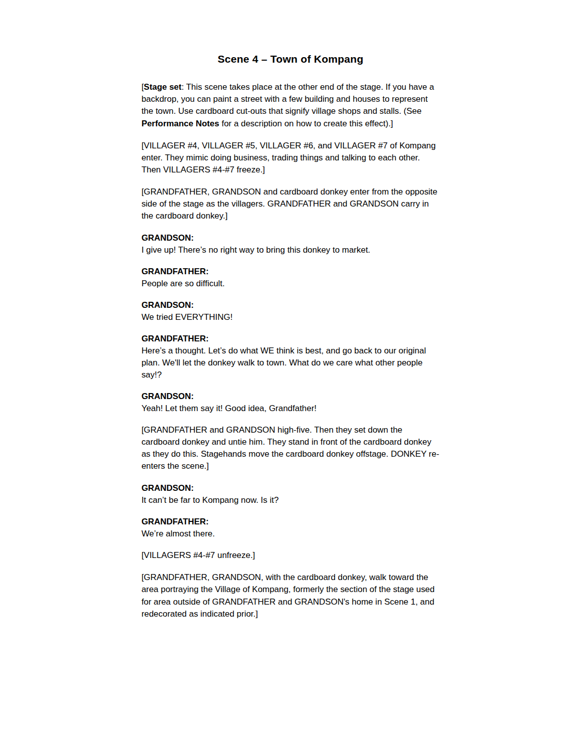Scene 4 – Town of Kompang
[Stage set: This scene takes place at the other end of the stage. If you have a backdrop, you can paint a street with a few building and houses to represent the town. Use cardboard cut-outs that signify village shops and stalls. (See Performance Notes for a description on how to create this effect).]
[VILLAGER #4, VILLAGER #5, VILLAGER #6, and VILLAGER #7 of Kompang enter. They mimic doing business, trading things and talking to each other. Then VILLAGERS #4-#7 freeze.]
[GRANDFATHER, GRANDSON and cardboard donkey enter from the opposite side of the stage as the villagers. GRANDFATHER and GRANDSON carry in the cardboard donkey.]
Grandson:
I give up! There’s no right way to bring this donkey to market.
Grandfather:
People are so difficult.
Grandson:
We tried EVERYTHING!
Grandfather:
Here’s a thought. Let’s do what WE think is best, and go back to our original plan. We'll let the donkey walk to town. What do we care what other people say!?
Grandson:
Yeah! Let them say it! Good idea, Grandfather!
[GRANDFATHER and GRANDSON high-five. Then they set down the cardboard donkey and untie him. They stand in front of the cardboard donkey as they do this. Stagehands move the cardboard donkey offstage. DONKEY re-enters the scene.]
Grandson:
It can’t be far to Kompang now. Is it?
Grandfather:
We’re almost there.
[VILLAGERS #4-#7 unfreeze.]
[GRANDFATHER, GRANDSON, with the cardboard donkey, walk toward the area portraying the Village of Kompang, formerly the section of the stage used for area outside of GRANDFATHER and GRANDSON's home in Scene 1, and redecorated as indicated prior.]